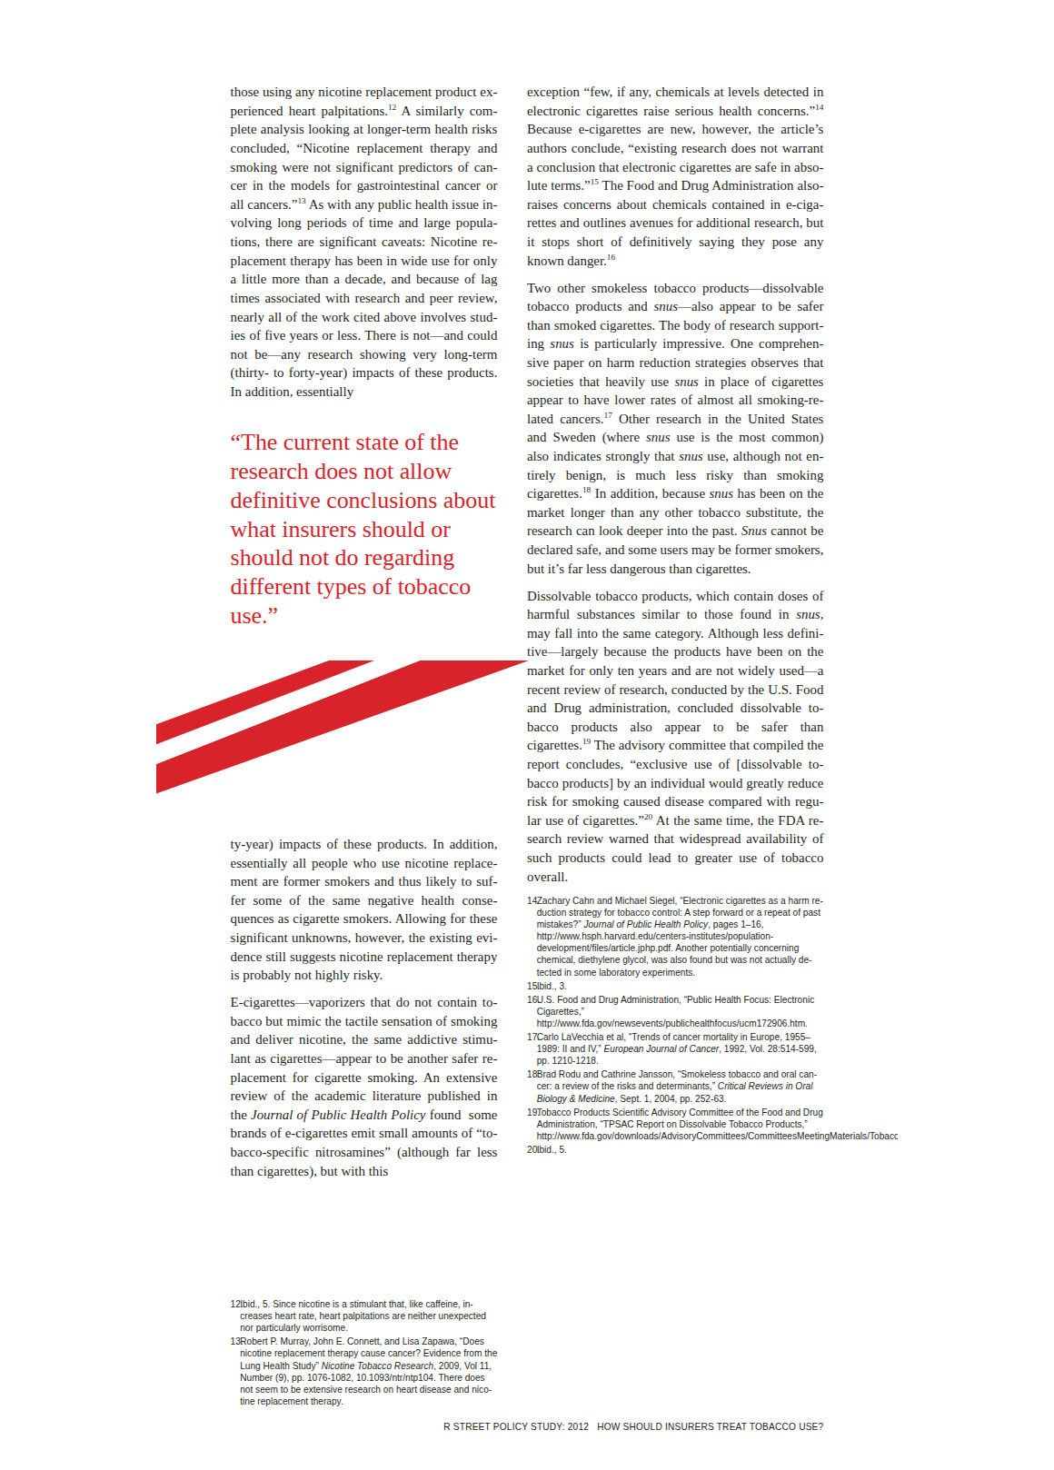those using any nicotine replacement product experienced heart palpitations.12 A similarly complete analysis looking at longer-term health risks concluded, “Nicotine replacement therapy and smoking were not significant predictors of cancer in the models for gastrointestinal cancer or all cancers.”13 As with any public health issue involving long periods of time and large populations, there are significant caveats: Nicotine replacement therapy has been in wide use for only a little more than a decade, and because of lag times associated with research and peer review, nearly all of the work cited above involves studies of five years or less. There is not—and could not be—any research showing very long-term (thirty- to forty-year) impacts of these products. In addition, essentially
“The current state of the research does not allow definitive conclusions about what insurers should or should not do regarding different types of tobacco use.”
ty-year) impacts of these products. In addition, essentially all people who use nicotine replacement are former smokers and thus likely to suffer some of the same negative health consequences as cigarette smokers. Allowing for these significant unknowns, however, the existing evidence still suggests nicotine replacement therapy is probably not highly risky.
E-cigarettes—vaporizers that do not contain tobacco but mimic the tactile sensation of smoking and deliver nicotine, the same addictive stimulant as cigarettes—appear to be another safer replacement for cigarette smoking. An extensive review of the academic literature published in the Journal of Public Health Policy found some brands of e-cigarettes emit small amounts of “tobacco-specific nitrosamines” (although far less than cigarettes), but with this
12. Ibid., 5. Since nicotine is a stimulant that, like caffeine, increases heart rate, heart palpitations are neither unexpected nor particularly worrisome.
13. Robert P. Murray, John E. Connett, and Lisa Zapawa, “Does nicotine replacement therapy cause cancer? Evidence from the Lung Health Study” Nicotine Tobacco Research, 2009, Vol 11, Number (9), pp. 1076-1082, 10.1093/ntr/ntp104. There does not seem to be extensive research on heart disease and nicotine replacement therapy.
exception “few, if any, chemicals at levels detected in electronic cigarettes raise serious health concerns.”14 Because e-cigarettes are new, however, the article’s authors conclude, “existing research does not warrant a conclusion that electronic cigarettes are safe in absolute terms.”15 The Food and Drug Administration alsoraises concerns about chemicals contained in e-cigarettes and outlines avenues for additional research, but it stops short of definitively saying they pose any known danger.16
Two other smokeless tobacco products—dissolvable tobacco products and snus—also appear to be safer than smoked cigarettes. The body of research supporting snus is particularly impressive. One comprehensive paper on harm reduction strategies observes that societies that heavily use snus in place of cigarettes appear to have lower rates of almost all smoking-related cancers.17 Other research in the United States and Sweden (where snus use is the most common) also indicates strongly that snus use, although not entirely benign, is much less risky than smoking cigarettes.18 In addition, because snus has been on the market longer than any other tobacco substitute, the research can look deeper into the past. Snus cannot be declared safe, and some users may be former smokers, but it’s far less dangerous than cigarettes.
Dissolvable tobacco products, which contain doses of harmful substances similar to those found in snus, may fall into the same category. Although less definitive—largely because the products have been on the market for only ten years and are not widely used—a recent review of research, conducted by the U.S. Food and Drug administration, concluded dissolvable tobacco products also appear to be safer than cigarettes.19 The advisory committee that compiled the report concludes, “exclusive use of [dissolvable tobacco products] by an individual would greatly reduce risk for smoking caused disease compared with regular use of cigarettes.”20 At the same time, the FDA research review warned that widespread availability of such products could lead to greater use of tobacco overall.
14. Zachary Cahn and Michael Siegel, “Electronic cigarettes as a harm reduction strategy for tobacco control: A step forward or a repeat of past mistakes?” Journal of Public Health Policy, pages 1–16, http://www.hsph.harvard.edu/centers-institutes/population-development/files/article.jphp.pdf. Another potentially concerning chemical, diethylene glycol, was also found but was not actually detected in some laboratory experiments.
15. Ibid., 3.
16. U.S. Food and Drug Administration, “Public Health Focus: Electronic Cigarettes,” http://www.fda.gov/newsevents/publichealthfocus/ucm172906.htm.
17. Carlo LaVecchia et al, “Trends of cancer mortality in Europe, 1955–1989: II and IV,” European Journal of Cancer, 1992, Vol. 28:514-599, pp. 1210-1218.
18. Brad Rodu and Cathrine Jansson, “Smokeless tobacco and oral cancer: a review of the risks and determinants,” Critical Reviews in Oral Biology & Medicine, Sept. 1, 2004, pp. 252-63.
19. Tobacco Products Scientific Advisory Committee of the Food and Drug Administration, “TPSAC Report on Dissolvable Tobacco Products,” http://www.fda.gov/downloads/AdvisoryCommittees/CommitteesMeetingMaterials/TobaccoProductsScientificAdvisoryCommittee/UCM295842.pdf.
20. Ibid., 5.
R Street Policy Study: 2012 How Should Insurers Treat Tobacco Use?